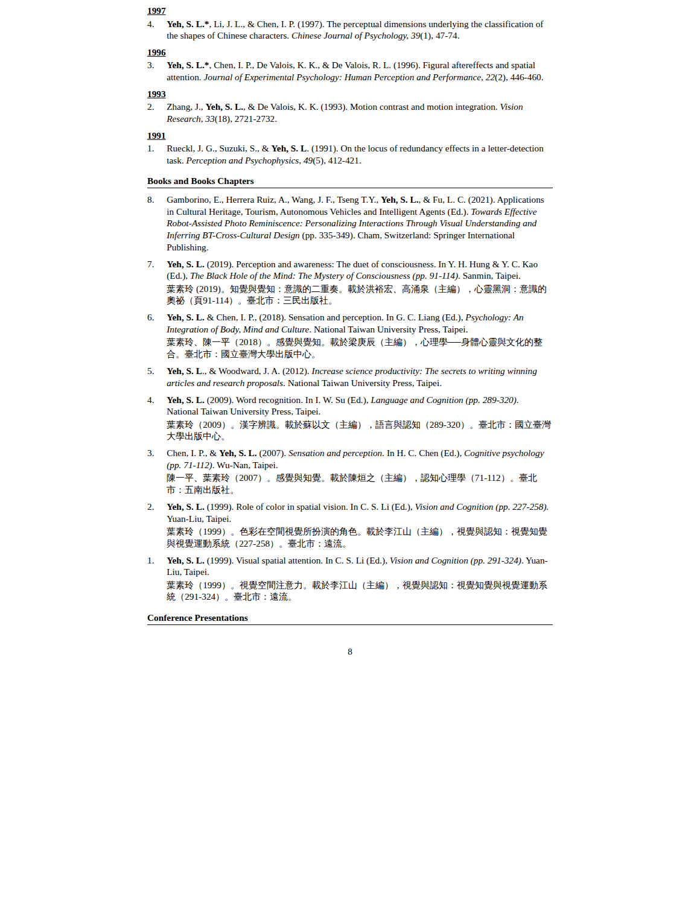1997
4. Yeh, S. L.*, Li, J. L., & Chen, I. P. (1997). The perceptual dimensions underlying the classification of the shapes of Chinese characters. Chinese Journal of Psychology, 39(1), 47-74.
1996
3. Yeh, S. L.*, Chen, I. P., De Valois, K. K., & De Valois, R. L. (1996). Figural aftereffects and spatial attention. Journal of Experimental Psychology: Human Perception and Performance, 22(2), 446-460.
1993
2. Zhang, J., Yeh, S. L., & De Valois, K. K. (1993). Motion contrast and motion integration. Vision Research, 33(18), 2721-2732.
1991
1. Rueckl, J. G., Suzuki, S., & Yeh, S. L. (1991). On the locus of redundancy effects in a letter-detection task. Perception and Psychophysics, 49(5), 412-421.
Books and Books Chapters
8. Gamborino, E., Herrera Ruiz, A., Wang, J. F., Tseng T.Y., Yeh, S. L., & Fu, L. C. (2021). Applications in Cultural Heritage, Tourism, Autonomous Vehicles and Intelligent Agents (Ed.). Towards Effective Robot-Assisted Photo Reminiscence: Personalizing Interactions Through Visual Understanding and Inferring BT-Cross-Cultural Design (pp. 335-349). Cham, Switzerland: Springer International Publishing.
7. Yeh, S. L. (2019). Perception and awareness: The duet of consciousness. In Y. H. Hung & Y. C. Kao (Ed.), The Black Hole of the Mind: The Mystery of Consciousness (pp. 91-114). Sanmin, Taipei. 葉素玲 (2019)。知覺與覺知：意識的二重奏。載於洪裕宏、高涌泉（主編），心靈黑洞：意識的奧祕（頁91-114）。臺北市：三民出版社。
6. Yeh, S. L. & Chen, I. P., (2018). Sensation and perception. In G. C. Liang (Ed.), Psychology: An Integration of Body, Mind and Culture. National Taiwan University Press, Taipei. 葉素玲、陳一平（2018）。感覺與覺知。載於梁庚辰（主編），心理學──身體心靈與文化的整合。臺北市：國立臺灣大學出版中心。
5. Yeh, S. L., & Woodward, J. A. (2012). Increase science productivity: The secrets to writing winning articles and research proposals. National Taiwan University Press, Taipei.
4. Yeh, S. L. (2009). Word recognition. In I. W. Su (Ed.), Language and Cognition (pp. 289-320). National Taiwan University Press, Taipei. 葉素玲（2009）。漢字辨識。載於蘇以文（主編），語言與認知（289-320）。臺北市：國立臺灣大學出版中心。
3. Chen, I. P., & Yeh, S. L. (2007). Sensation and perception. In H. C. Chen (Ed.), Cognitive psychology (pp. 71-112). Wu-Nan, Taipei. 陳一平、葉素玲（2007）。感覺與知覺。載於陳烜之（主編），認知心理學（71-112）。臺北市：五南出版社。
2. Yeh, S. L. (1999). Role of color in spatial vision. In C. S. Li (Ed.), Vision and Cognition (pp. 227-258). Yuan-Liu, Taipei. 葉素玲（1999）。色彩在空間視覺所扮演的角色。載於李江山（主編），視覺與認知：視覺知覺與視覺運動系統（227-258）。臺北市：遠流。
1. Yeh, S. L. (1999). Visual spatial attention. In C. S. Li (Ed.), Vision and Cognition (pp. 291-324). Yuan-Liu, Taipei. 葉素玲（1999）。視覺空間注意力。載於李江山（主編），視覺與認知：視覺知覺與視覺運動系統（291-324）。臺北市：遠流。
Conference Presentations
8